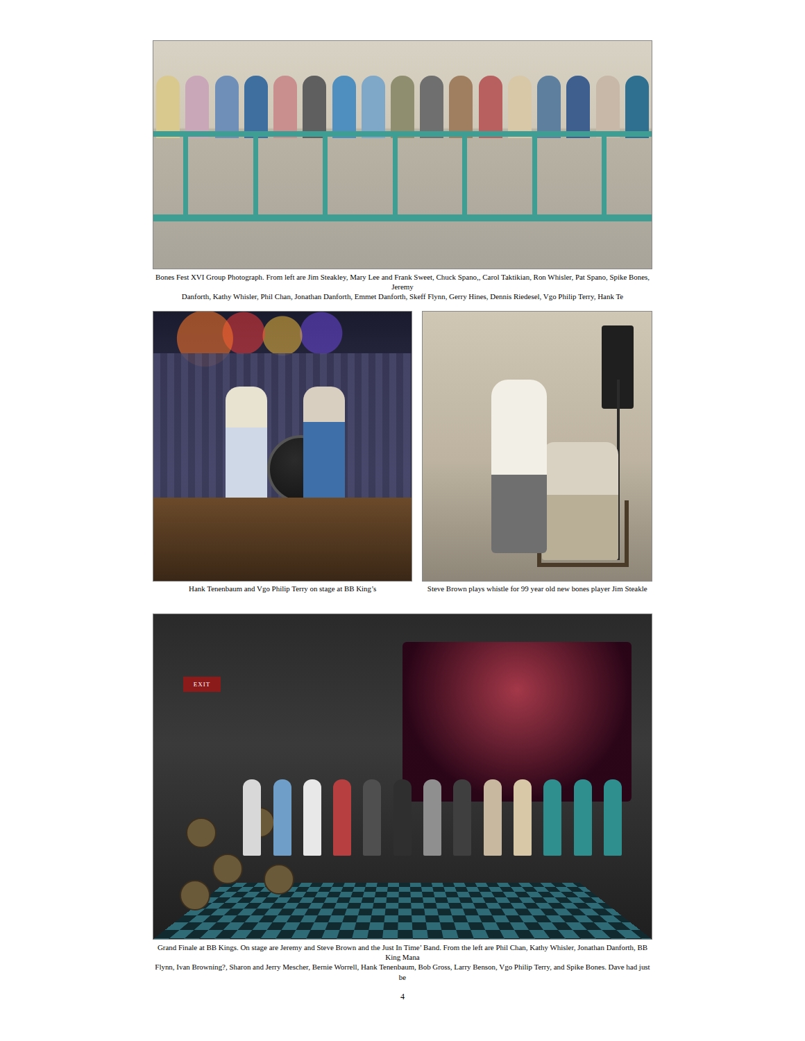Bones Fest XVI Group Photograph. From left are Jim Steakley, Mary Lee and Frank Sweet, Chuck Spano,, Carol Taktikian, Ron Whisler, Pat Spano, Spike Bones, Jeremy
Danforth, Kathy Whisler, Phil Chan, Jonathan Danforth, Emmet Danforth, Skeff Flynn, Gerry Hines, Dennis Riedesel, Vgo Philip Terry, Hank Te
Hank Tenenbaum and Vgo Philip Terry on stage at BB King’s
Steve Brown plays whistle for 99 year old new bones player Jim Steakle
EXIT
Grand Finale at BB Kings. On stage are Jeremy and Steve Brown and the Just In Time’ Band. From the left are Phil Chan, Kathy Whisler, Jonathan Danforth, BB King Mana
Flynn, Ivan Browning?, Sharon and Jerry Mescher, Bernie Worrell, Hank Tenenbaum, Bob Gross, Larry Benson, Vgo Philip Terry, and Spike Bones. Dave had just be
4